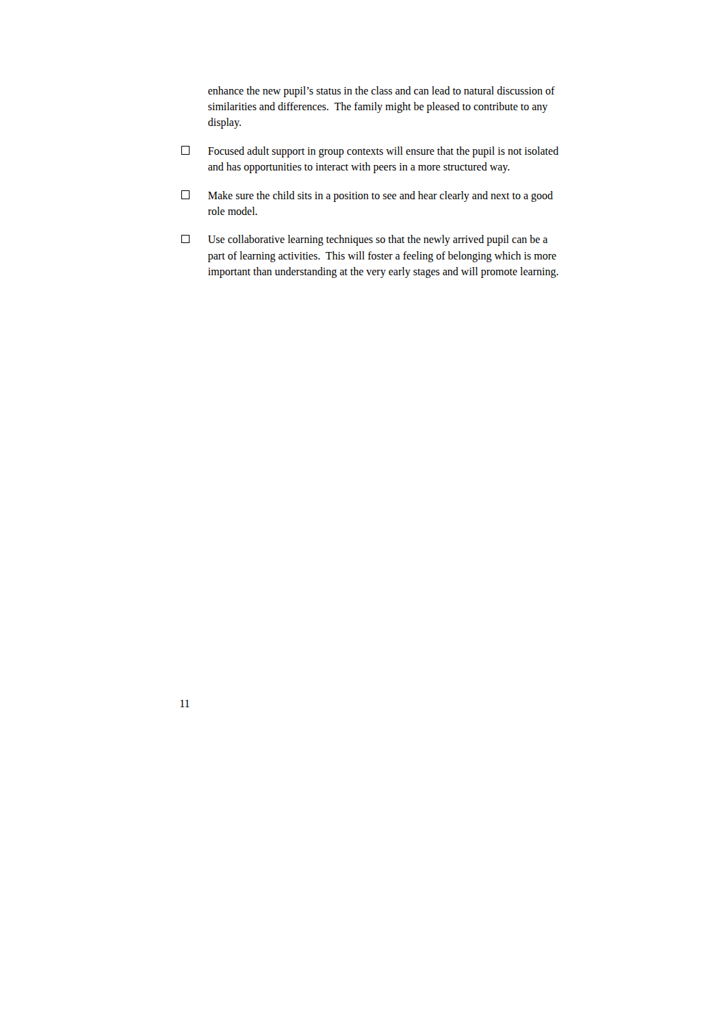enhance the new pupil’s status in the class and can lead to natural discussion of similarities and differences. The family might be pleased to contribute to any display.
Focused adult support in group contexts will ensure that the pupil is not isolated and has opportunities to interact with peers in a more structured way.
Make sure the child sits in a position to see and hear clearly and next to a good role model.
Use collaborative learning techniques so that the newly arrived pupil can be a part of learning activities. This will foster a feeling of belonging which is more important than understanding at the very early stages and will promote learning.
11